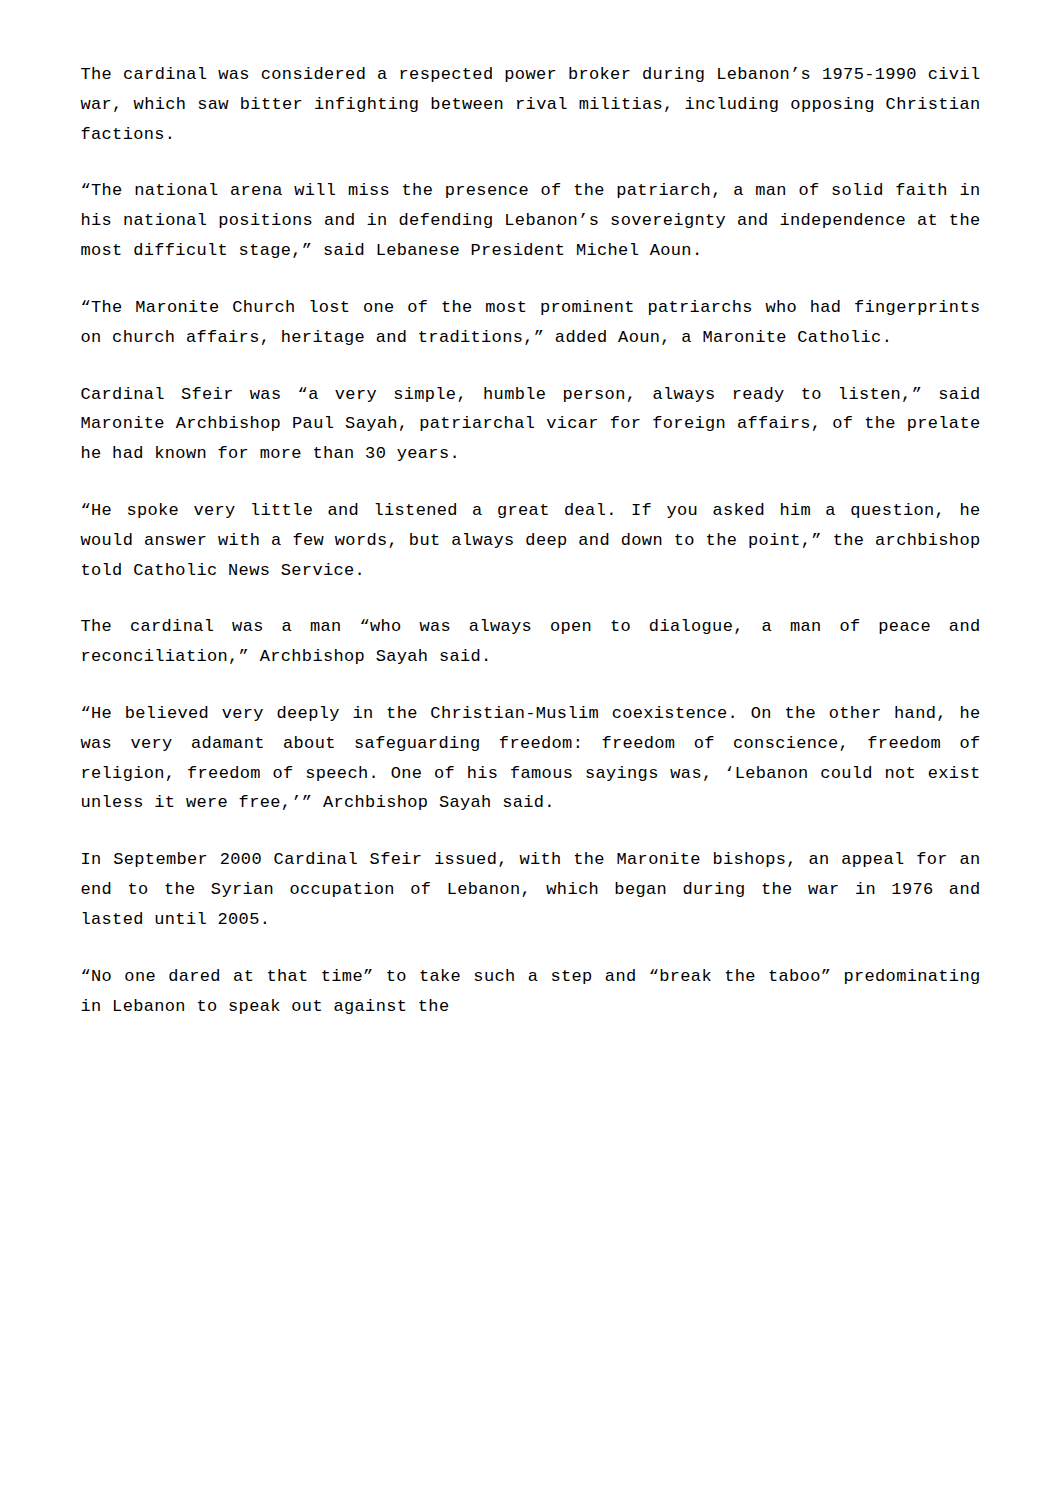The cardinal was considered a respected power broker during Lebanon’s 1975-1990 civil war, which saw bitter infighting between rival militias, including opposing Christian factions.
“The national arena will miss the presence of the patriarch, a man of solid faith in his national positions and in defending Lebanon’s sovereignty and independence at the most difficult stage,” said Lebanese President Michel Aoun.
“The Maronite Church lost one of the most prominent patriarchs who had fingerprints on church affairs, heritage and traditions,” added Aoun, a Maronite Catholic.
Cardinal Sfeir was “a very simple, humble person, always ready to listen,” said Maronite Archbishop Paul Sayah, patriarchal vicar for foreign affairs, of the prelate he had known for more than 30 years.
“He spoke very little and listened a great deal. If you asked him a question, he would answer with a few words, but always deep and down to the point,” the archbishop told Catholic News Service.
The cardinal was a man “who was always open to dialogue, a man of peace and reconciliation,” Archbishop Sayah said.
“He believed very deeply in the Christian-Muslim coexistence. On the other hand, he was very adamant about safeguarding freedom: freedom of conscience, freedom of religion, freedom of speech. One of his famous sayings was, ‘Lebanon could not exist unless it were free,’” Archbishop Sayah said.
In September 2000 Cardinal Sfeir issued, with the Maronite bishops, an appeal for an end to the Syrian occupation of Lebanon, which began during the war in 1976 and lasted until 2005.
“No one dared at that time” to take such a step and “break the taboo” predominating in Lebanon to speak out against the